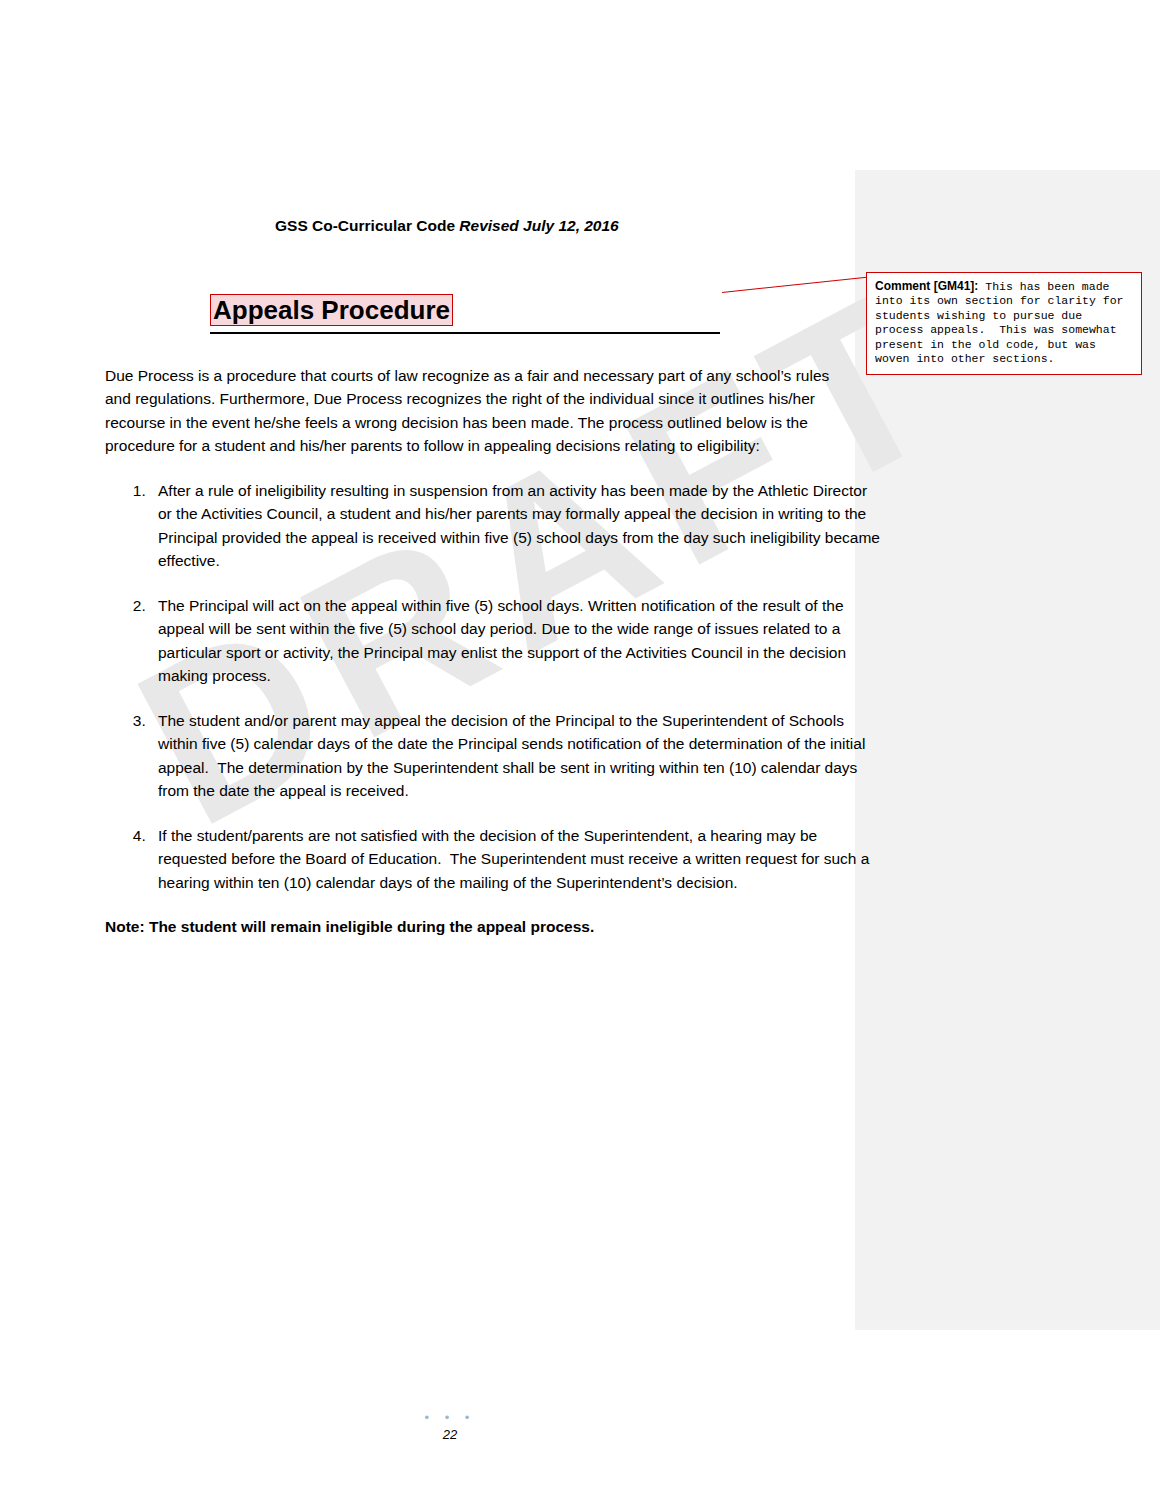DRAFT
GSS Co-Curricular Code Revised July 12, 2016
Appeals Procedure
Due Process is a procedure that courts of law recognize as a fair and necessary part of any school’s rules and regulations. Furthermore, Due Process recognizes the right of the individual since it outlines his/her recourse in the event he/she feels a wrong decision has been made. The process outlined below is the procedure for a student and his/her parents to follow in appealing decisions relating to eligibility:
After a rule of ineligibility resulting in suspension from an activity has been made by the Athletic Director or the Activities Council, a student and his/her parents may formally appeal the decision in writing to the Principal provided the appeal is received within five (5) school days from the day such ineligibility became effective.
The Principal will act on the appeal within five (5) school days. Written notification of the result of the appeal will be sent within the five (5) school day period. Due to the wide range of issues related to a particular sport or activity, the Principal may enlist the support of the Activities Council in the decision making process.
The student and/or parent may appeal the decision of the Principal to the Superintendent of Schools within five (5) calendar days of the date the Principal sends notification of the determination of the initial appeal. The determination by the Superintendent shall be sent in writing within ten (10) calendar days from the date the appeal is received.
If the student/parents are not satisfied with the decision of the Superintendent, a hearing may be requested before the Board of Education. The Superintendent must receive a written request for such a hearing within ten (10) calendar days of the mailing of the Superintendent’s decision.
Note: The student will remain ineligible during the appeal process.
Comment [GM41]: This has been made into its own section for clarity for students wishing to pursue due process appeals. This was somewhat present in the old code, but was woven into other sections.
• • •
22